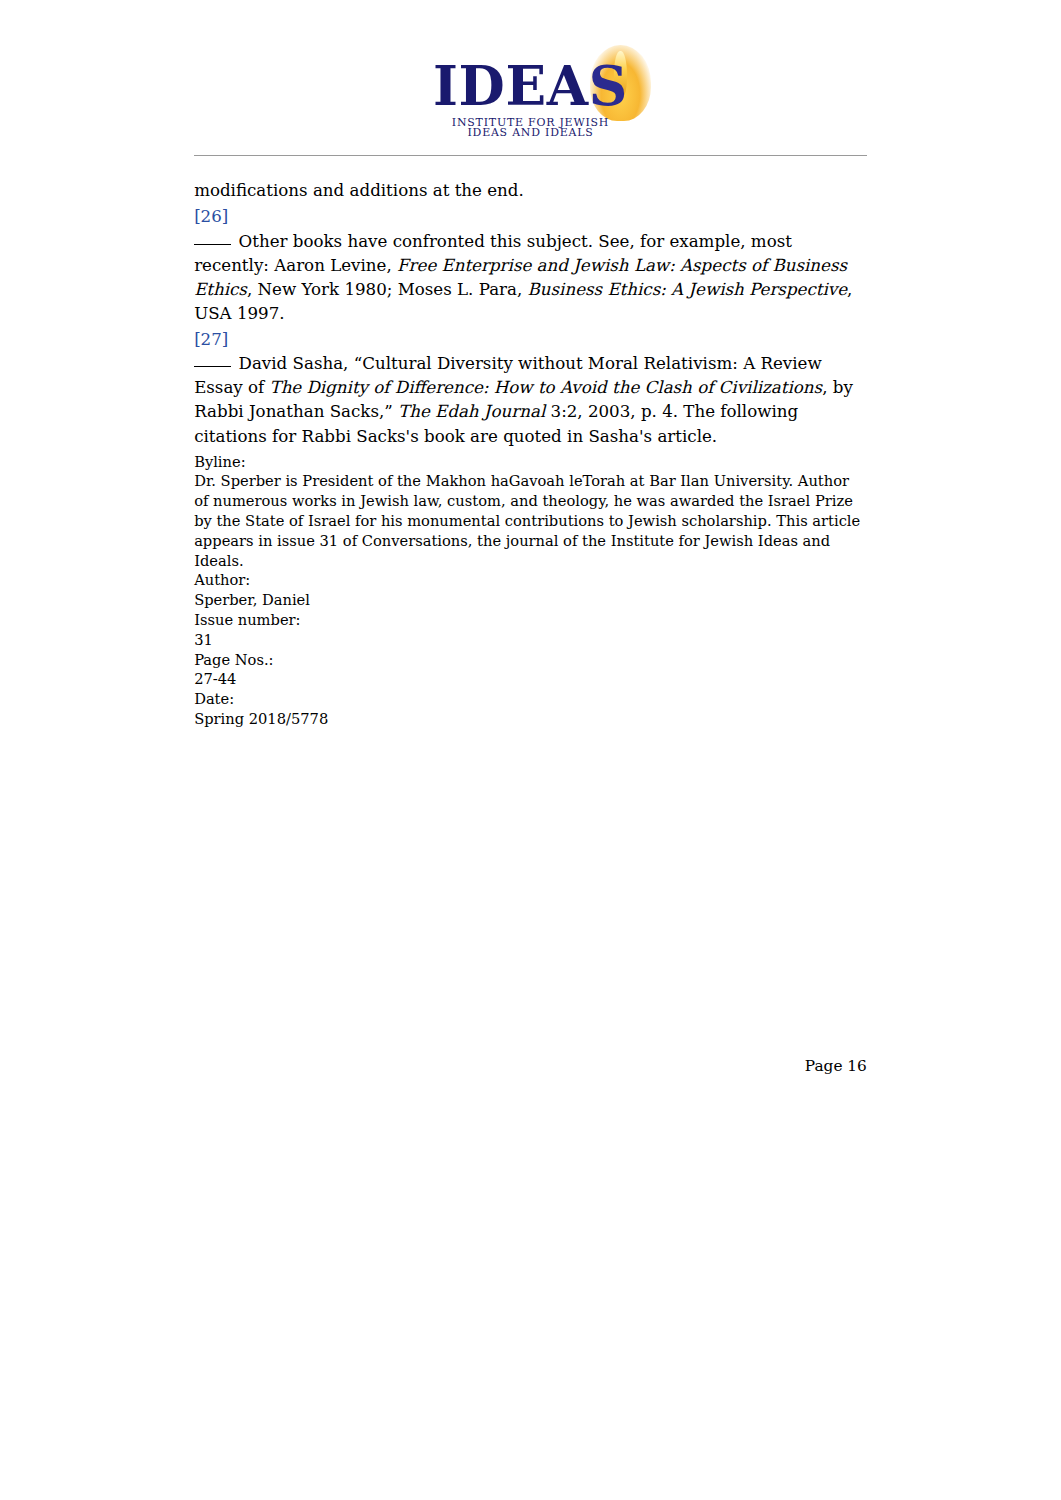IDEAS
Institute for Jewish Ideas and Ideals
modifications and additions at the end.
[26]
Other books have confronted this subject. See, for example, most recently: Aaron Levine, Free Enterprise and Jewish Law: Aspects of Business Ethics, New York 1980; Moses L. Para, Business Ethics: A Jewish Perspective, USA 1997.
[27]
David Sasha, “Cultural Diversity without Moral Relativism: A Review Essay of The Dignity of Difference: How to Avoid the Clash of Civilizations, by Rabbi Jonathan Sacks,” The Edah Journal 3:2, 2003, p. 4. The following citations for Rabbi Sacks's book are quoted in Sasha's article.
Byline:
Dr. Sperber is President of the Makhon haGavoah leTorah at Bar Ilan University. Author of numerous works in Jewish law, custom, and theology, he was awarded the Israel Prize by the State of Israel for his monumental contributions to Jewish scholarship. This article appears in issue 31 of Conversations, the journal of the Institute for Jewish Ideas and Ideals.
Author:
Sperber, Daniel
Issue number:
31
Page Nos.:
27-44
Date:
Spring 2018/5778
Page 16